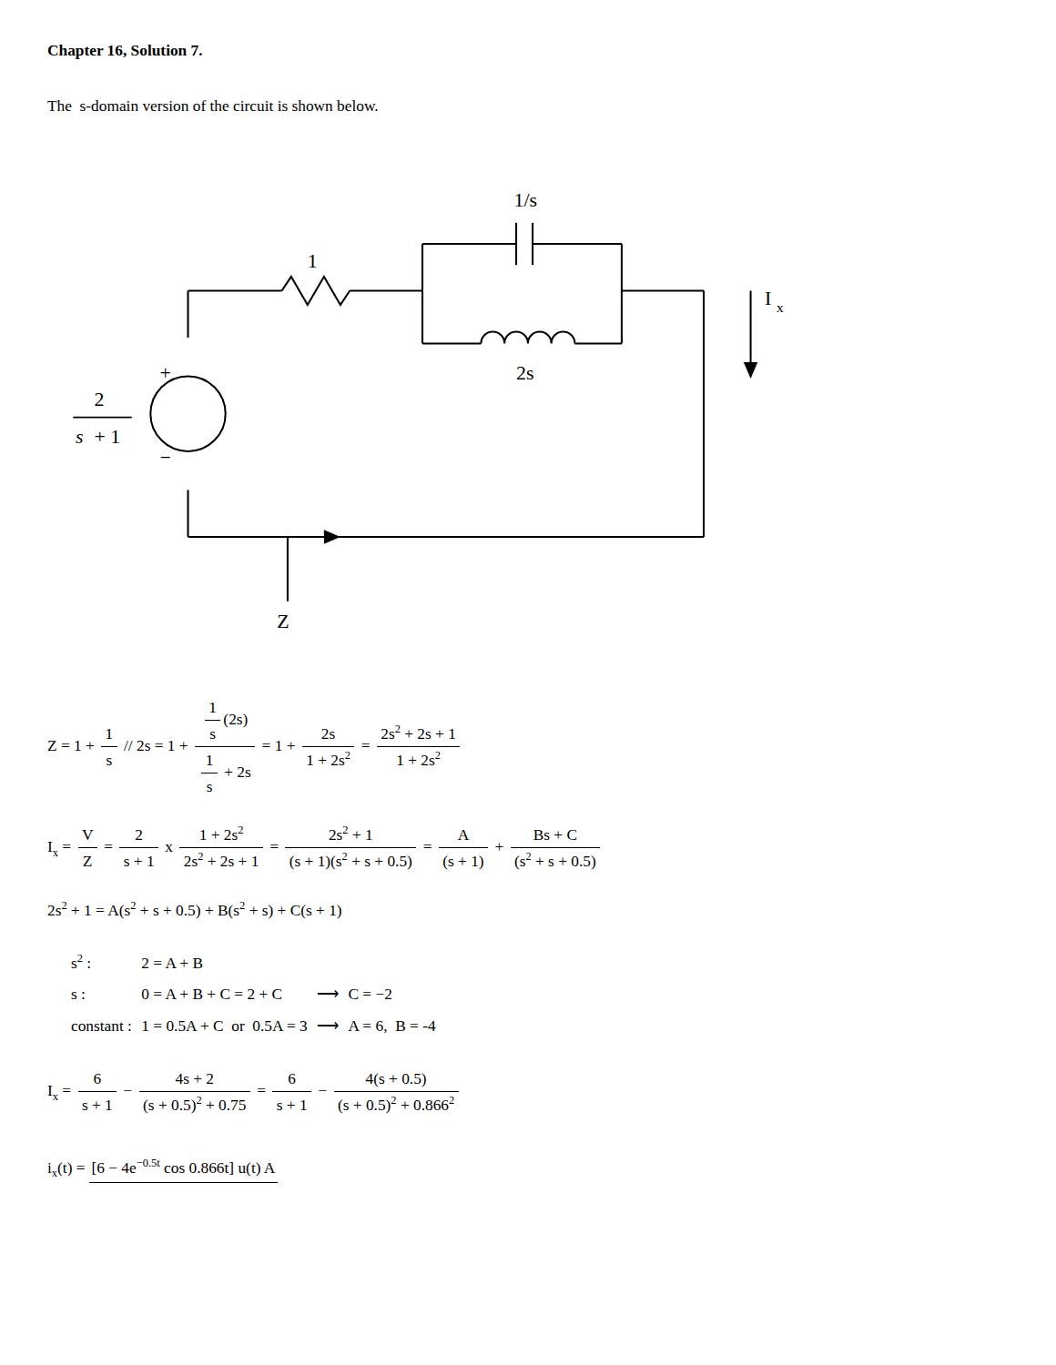Chapter 16, Solution 7.
The s-domain version of the circuit is shown below.
1 1/s 2s I x + − Z 2 s + 1
Z = 1 + 1 s // 2s = 1 + 1 s(2s) 1 s + 2s = 1 + 2s 1 + 2s2 = 2s2 + 2s + 11 + 2s2
Ix = VZ = 2 s + 1 x 1 + 2s22s2 + 2s + 1 = 2s2 + 1(s + 1)(s2 + s + 0.5) = A(s + 1) + Bs + C(s2 + s + 0.5)
2s2 + 1 = A(s2 + s + 0.5) + B(s2 + s) + C(s + 1)
| s 2 : | 2 = A + B | | |
| s : | 0 = A + B + C = 2 + C | ⟶ | C = −2 |
| constant : | 1 = 0.5A + C or 0.5A = 3 | ⟶ | A = 6, B = -4 |
Ix = 6 s + 1 − 4s + 2(s + 0.5)2 + 0.75 = 6 s + 1 − 4(s + 0.5)(s + 0.5)2 + 0.8662
ix(t) = [6 − 4e−0.5t cos 0.866t] u(t) A